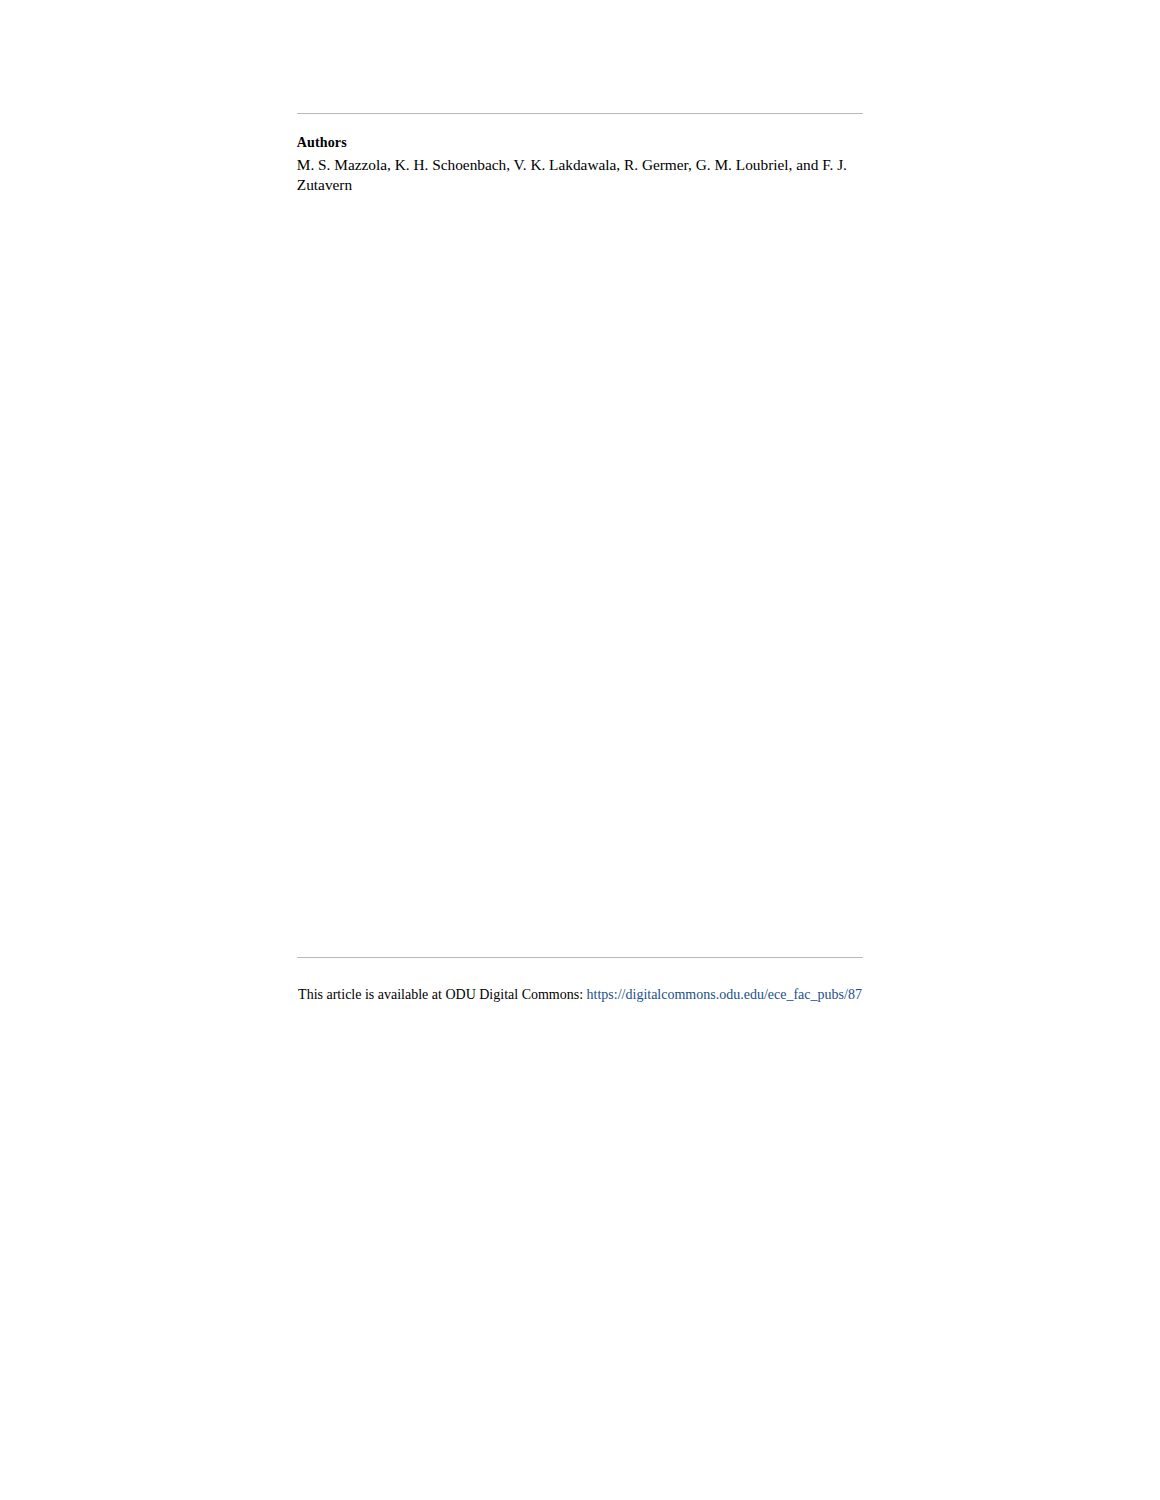Authors
M. S. Mazzola, K. H. Schoenbach, V. K. Lakdawala, R. Germer, G. M. Loubriel, and F. J. Zutavern
This article is available at ODU Digital Commons: https://digitalcommons.odu.edu/ece_fac_pubs/87